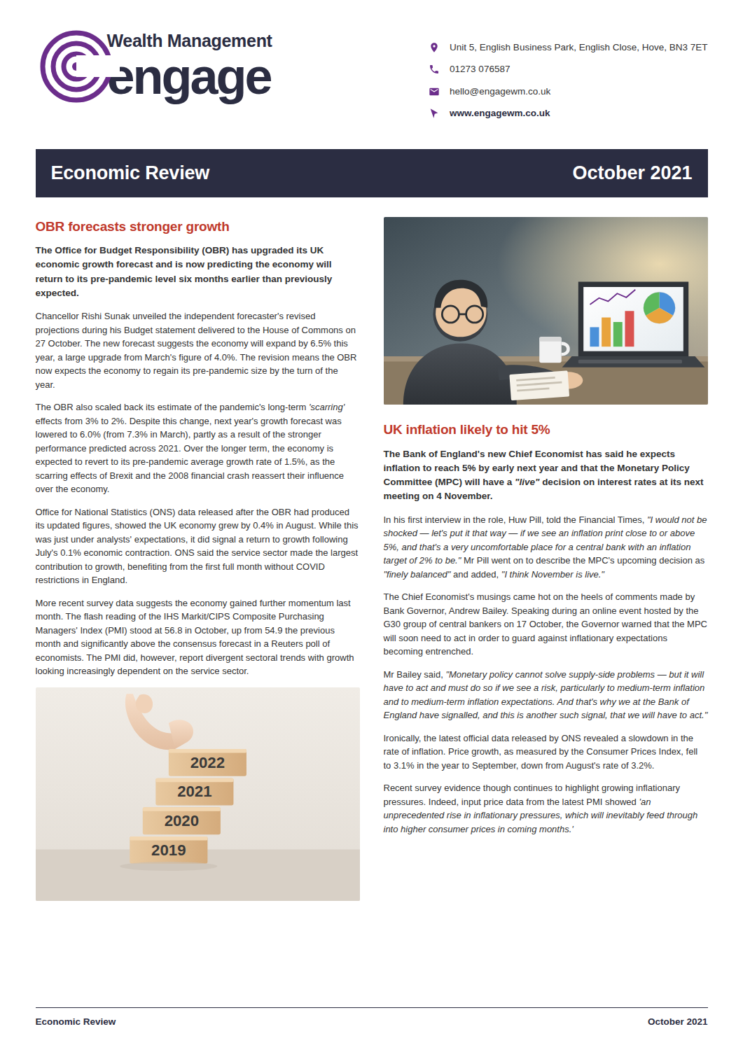Wealth Management engage
Unit 5, English Business Park, English Close, Hove, BN3 7ET
01273 076587
hello@engagewm.co.uk
www.engagewm.co.uk
Economic Review
October 2021
OBR forecasts stronger growth
The Office for Budget Responsibility (OBR) has upgraded its UK economic growth forecast and is now predicting the economy will return to its pre-pandemic level six months earlier than previously expected.
Chancellor Rishi Sunak unveiled the independent forecaster's revised projections during his Budget statement delivered to the House of Commons on 27 October. The new forecast suggests the economy will expand by 6.5% this year, a large upgrade from March's figure of 4.0%. The revision means the OBR now expects the economy to regain its pre-pandemic size by the turn of the year.
The OBR also scaled back its estimate of the pandemic's long-term 'scarring' effects from 3% to 2%. Despite this change, next year's growth forecast was lowered to 6.0% (from 7.3% in March), partly as a result of the stronger performance predicted across 2021. Over the longer term, the economy is expected to revert to its pre-pandemic average growth rate of 1.5%, as the scarring effects of Brexit and the 2008 financial crash reassert their influence over the economy.
Office for National Statistics (ONS) data released after the OBR had produced its updated figures, showed the UK economy grew by 0.4% in August. While this was just under analysts' expectations, it did signal a return to growth following July's 0.1% economic contraction. ONS said the service sector made the largest contribution to growth, benefiting from the first full month without COVID restrictions in England.
More recent survey data suggests the economy gained further momentum last month. The flash reading of the IHS Markit/CIPS Composite Purchasing Managers' Index (PMI) stood at 56.8 in October, up from 54.9 the previous month and significantly above the consensus forecast in a Reuters poll of economists. The PMI did, however, report divergent sectoral trends with growth looking increasingly dependent on the service sector.
2022 2021 2020 2019
UK inflation likely to hit 5%
The Bank of England's new Chief Economist has said he expects inflation to reach 5% by early next year and that the Monetary Policy Committee (MPC) will have a "live" decision on interest rates at its next meeting on 4 November.
In his first interview in the role, Huw Pill, told the Financial Times, "I would not be shocked — let's put it that way — if we see an inflation print close to or above 5%, and that's a very uncomfortable place for a central bank with an inflation target of 2% to be." Mr Pill went on to describe the MPC's upcoming decision as "finely balanced" and added, "I think November is live."
The Chief Economist's musings came hot on the heels of comments made by Bank Governor, Andrew Bailey. Speaking during an online event hosted by the G30 group of central bankers on 17 October, the Governor warned that the MPC will soon need to act in order to guard against inflationary expectations becoming entrenched.
Mr Bailey said, "Monetary policy cannot solve supply-side problems — but it will have to act and must do so if we see a risk, particularly to medium-term inflation and to medium-term inflation expectations. And that's why we at the Bank of England have signalled, and this is another such signal, that we will have to act."
Ironically, the latest official data released by ONS revealed a slowdown in the rate of inflation. Price growth, as measured by the Consumer Prices Index, fell to 3.1% in the year to September, down from August's rate of 3.2%.
Recent survey evidence though continues to highlight growing inflationary pressures. Indeed, input price data from the latest PMI showed 'an unprecedented rise in inflationary pressures, which will inevitably feed through into higher consumer prices in coming months.'
Economic Review October 2021